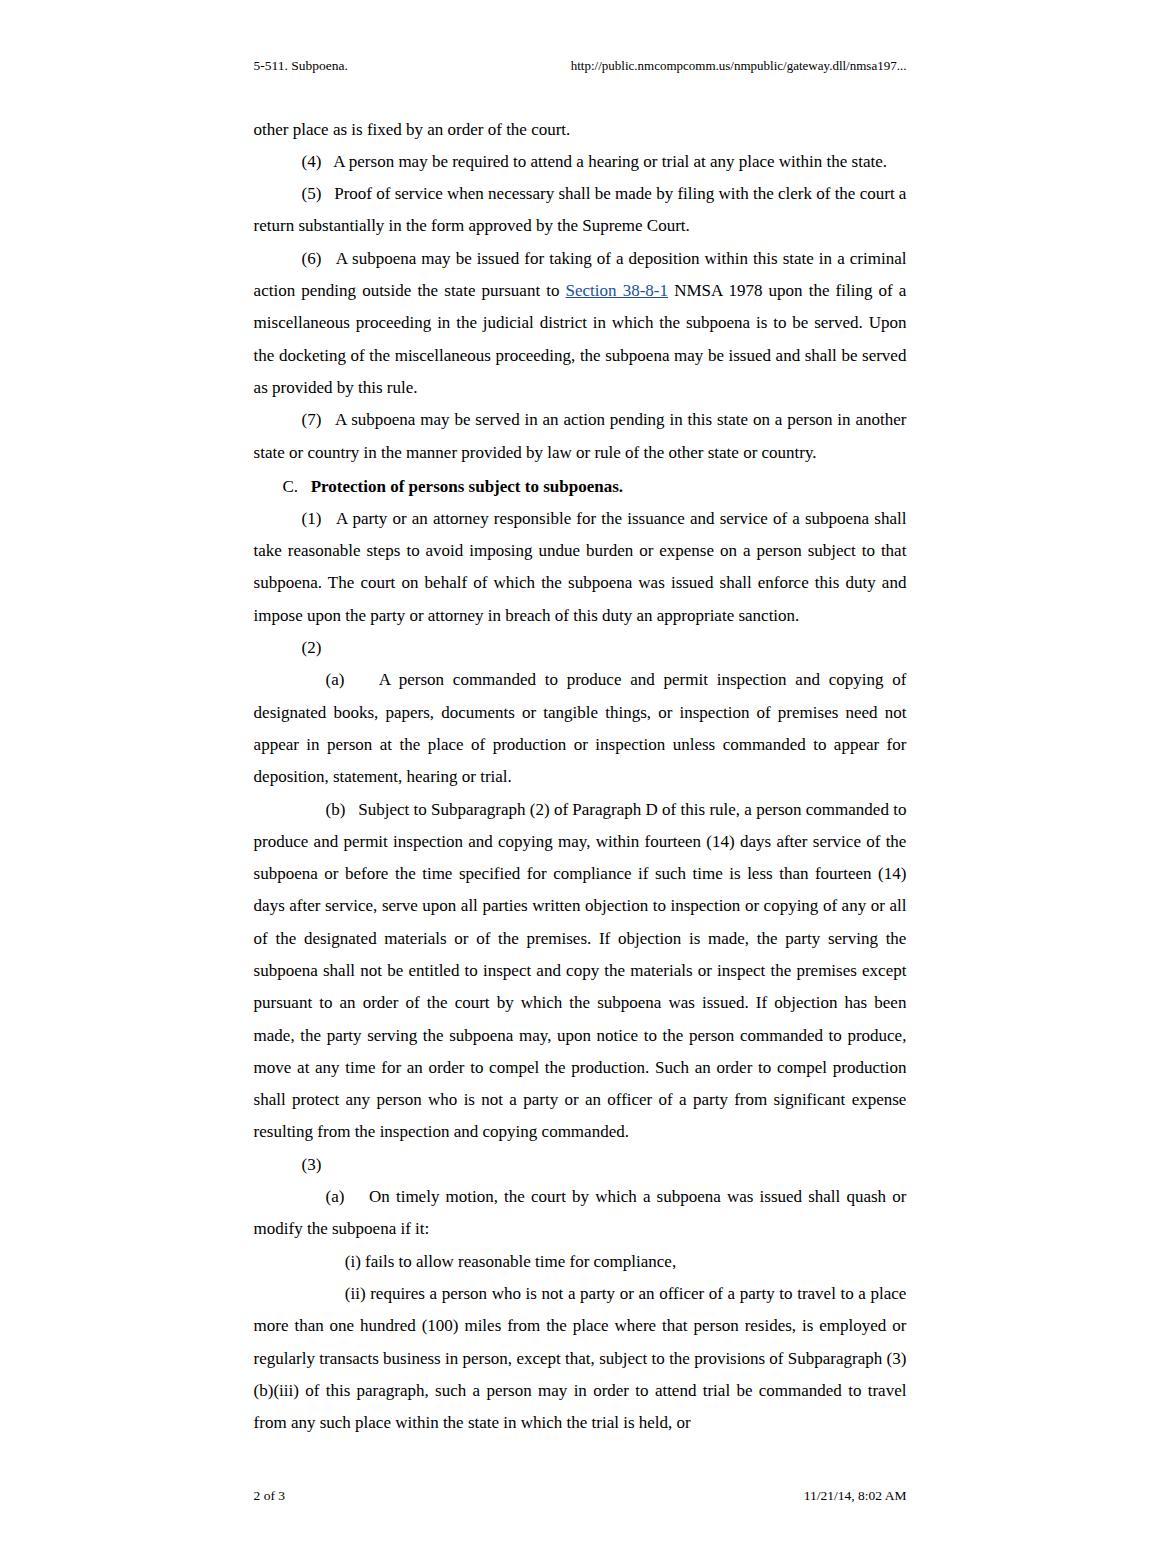5-511. Subpoena. http://public.nmcompcomm.us/nmpublic/gateway.dll/nmsa197...
other place as is fixed by an order of the court.
(4) A person may be required to attend a hearing or trial at any place within the state.
(5) Proof of service when necessary shall be made by filing with the clerk of the court a return substantially in the form approved by the Supreme Court.
(6) A subpoena may be issued for taking of a deposition within this state in a criminal action pending outside the state pursuant to Section 38-8-1 NMSA 1978 upon the filing of a miscellaneous proceeding in the judicial district in which the subpoena is to be served. Upon the docketing of the miscellaneous proceeding, the subpoena may be issued and shall be served as provided by this rule.
(7) A subpoena may be served in an action pending in this state on a person in another state or country in the manner provided by law or rule of the other state or country.
C. Protection of persons subject to subpoenas.
(1) A party or an attorney responsible for the issuance and service of a subpoena shall take reasonable steps to avoid imposing undue burden or expense on a person subject to that subpoena. The court on behalf of which the subpoena was issued shall enforce this duty and impose upon the party or attorney in breach of this duty an appropriate sanction.
(2)
(a) A person commanded to produce and permit inspection and copying of designated books, papers, documents or tangible things, or inspection of premises need not appear in person at the place of production or inspection unless commanded to appear for deposition, statement, hearing or trial.
(b) Subject to Subparagraph (2) of Paragraph D of this rule, a person commanded to produce and permit inspection and copying may, within fourteen (14) days after service of the subpoena or before the time specified for compliance if such time is less than fourteen (14) days after service, serve upon all parties written objection to inspection or copying of any or all of the designated materials or of the premises. If objection is made, the party serving the subpoena shall not be entitled to inspect and copy the materials or inspect the premises except pursuant to an order of the court by which the subpoena was issued. If objection has been made, the party serving the subpoena may, upon notice to the person commanded to produce, move at any time for an order to compel the production. Such an order to compel production shall protect any person who is not a party or an officer of a party from significant expense resulting from the inspection and copying commanded.
(3)
(a) On timely motion, the court by which a subpoena was issued shall quash or modify the subpoena if it:
(i) fails to allow reasonable time for compliance,
(ii) requires a person who is not a party or an officer of a party to travel to a place more than one hundred (100) miles from the place where that person resides, is employed or regularly transacts business in person, except that, subject to the provisions of Subparagraph (3)(b)(iii) of this paragraph, such a person may in order to attend trial be commanded to travel from any such place within the state in which the trial is held, or
2 of 3 11/21/14, 8:02 AM